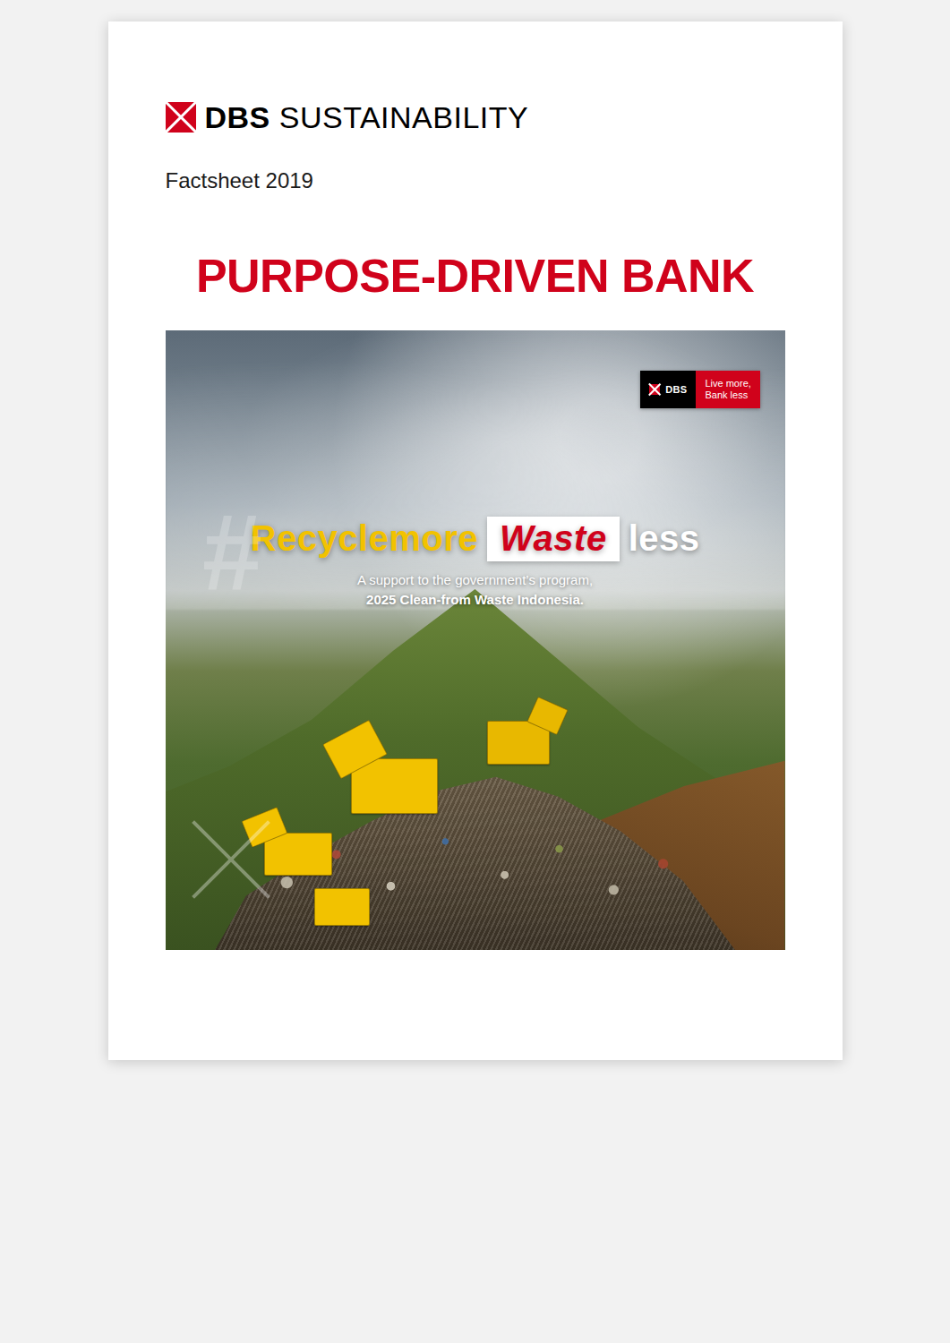DBS SUSTAINABILITY
Factsheet 2019
PURPOSE-DRIVEN BANK
DBS Live more,
Bank less
#
Recyclemore Waste less
A support to the government’s program,
2025 Clean-from Waste Indonesia.